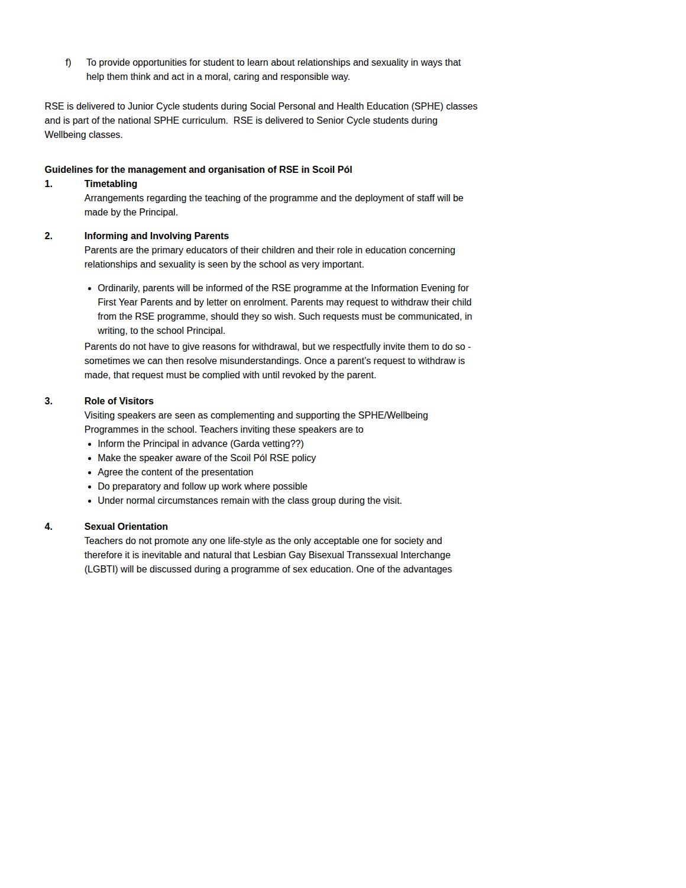f)
To provide opportunities for student to learn about relationships and sexuality in ways that help them think and act in a moral, caring and responsible way.
RSE is delivered to Junior Cycle students during Social Personal and Health Education (SPHE) classes and is part of the national SPHE curriculum. RSE is delivered to Senior Cycle students during Wellbeing classes.
Guidelines for the management and organisation of RSE in Scoil Pól
1.
Timetabling
Arrangements regarding the teaching of the programme and the deployment of staff will be made by the Principal.
2.
Informing and Involving Parents
Parents are the primary educators of their children and their role in education concerning relationships and sexuality is seen by the school as very important.
Ordinarily, parents will be informed of the RSE programme at the Information Evening for First Year Parents and by letter on enrolment. Parents may request to withdraw their child from the RSE programme, should they so wish. Such requests must be communicated, in writing, to the school Principal.
Parents do not have to give reasons for withdrawal, but we respectfully invite them to do so - sometimes we can then resolve misunderstandings. Once a parent’s request to withdraw is made, that request must be complied with until revoked by the parent.
3.
Role of Visitors
Visiting speakers are seen as complementing and supporting the SPHE/Wellbeing Programmes in the school. Teachers inviting these speakers are to
Inform the Principal in advance (Garda vetting??)
Make the speaker aware of the Scoil Pól RSE policy
Agree the content of the presentation
Do preparatory and follow up work where possible
Under normal circumstances remain with the class group during the visit.
4.
Sexual Orientation
Teachers do not promote any one life-style as the only acceptable one for society and therefore it is inevitable and natural that Lesbian Gay Bisexual Transsexual Interchange (LGBTI) will be discussed during a programme of sex education. One of the advantages